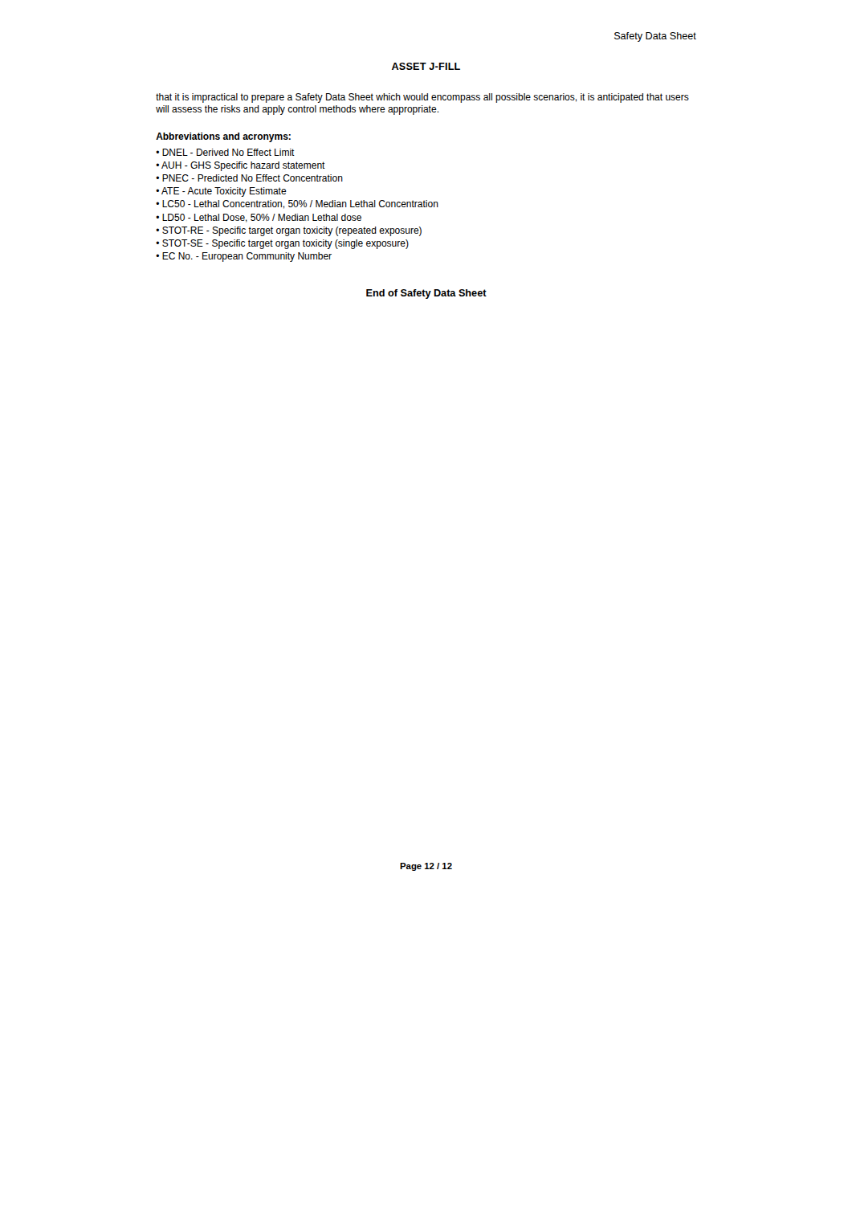Safety Data Sheet
ASSET J-FILL
that it is impractical to prepare a Safety Data Sheet which would encompass all possible scenarios, it is anticipated that users will assess the risks and apply control methods where appropriate.
Abbreviations and acronyms:
• DNEL - Derived No Effect Limit
• AUH - GHS Specific hazard statement
• PNEC - Predicted No Effect Concentration
• ATE - Acute Toxicity Estimate
• LC50 - Lethal Concentration, 50% / Median Lethal Concentration
• LD50 - Lethal Dose, 50% / Median Lethal dose
• STOT-RE - Specific target organ toxicity (repeated exposure)
• STOT-SE - Specific target organ toxicity (single exposure)
• EC No. - European Community Number
End of Safety Data Sheet
Page 12 / 12